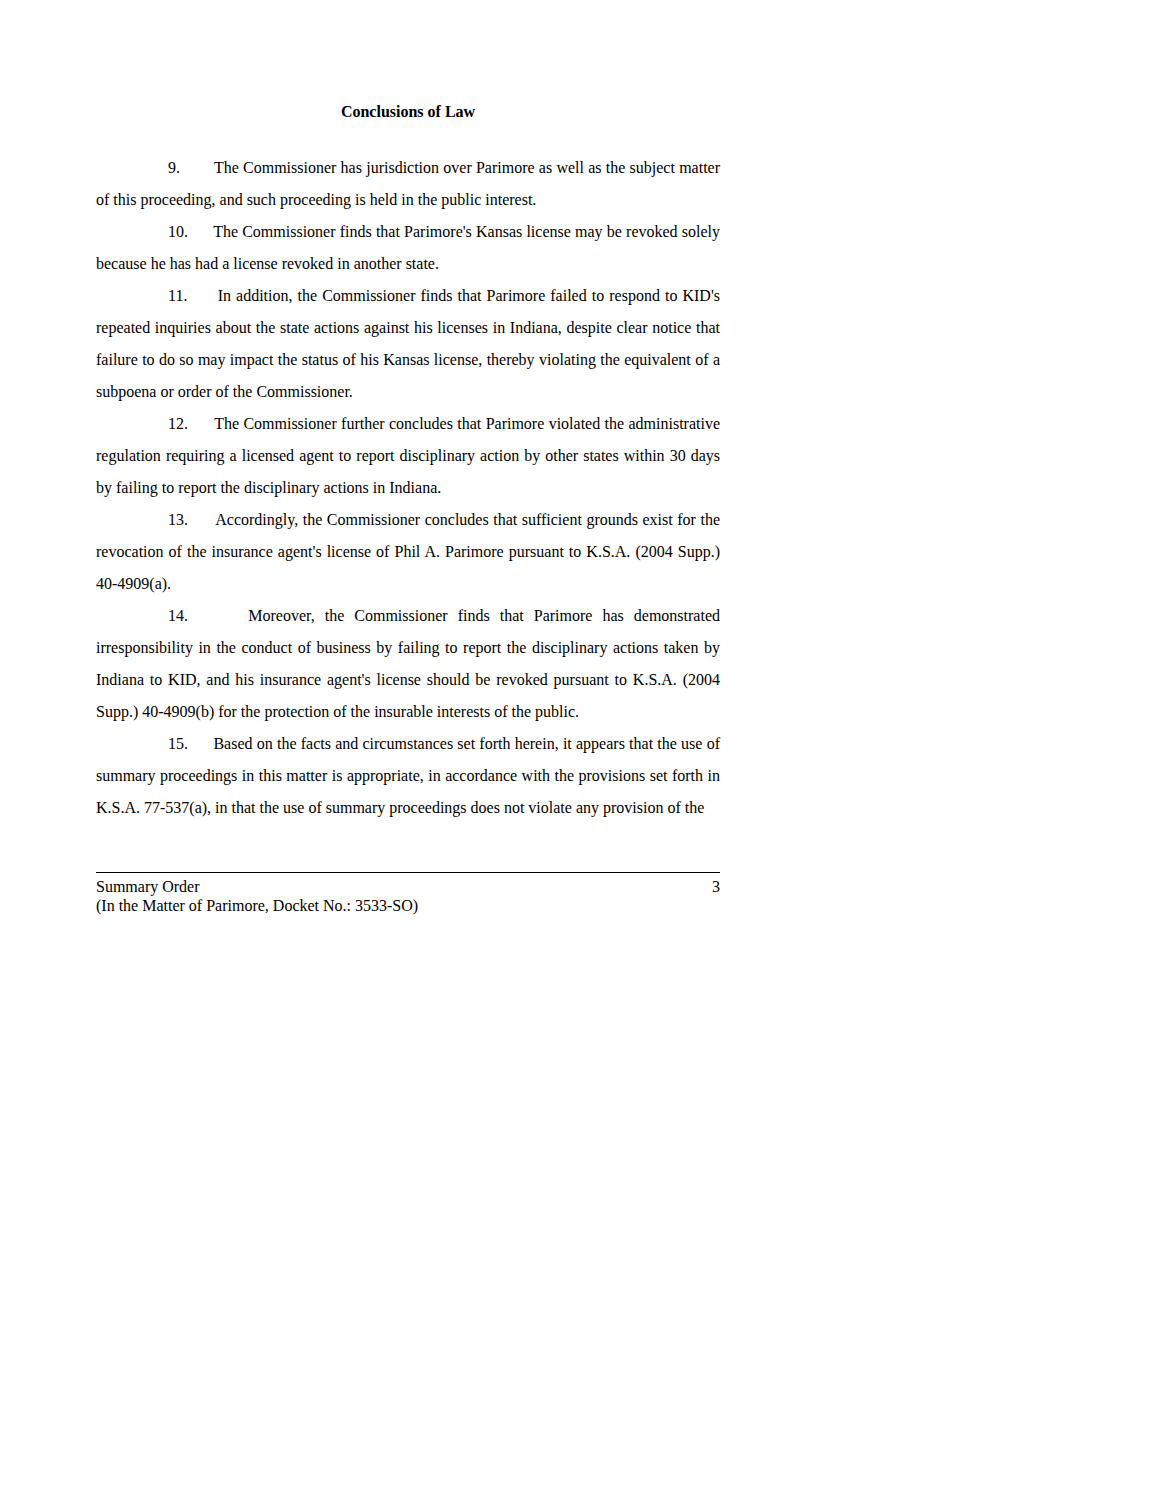Conclusions of Law
9. The Commissioner has jurisdiction over Parimore as well as the subject matter of this proceeding, and such proceeding is held in the public interest.
10. The Commissioner finds that Parimore's Kansas license may be revoked solely because he has had a license revoked in another state.
11. In addition, the Commissioner finds that Parimore failed to respond to KID's repeated inquiries about the state actions against his licenses in Indiana, despite clear notice that failure to do so may impact the status of his Kansas license, thereby violating the equivalent of a subpoena or order of the Commissioner.
12. The Commissioner further concludes that Parimore violated the administrative regulation requiring a licensed agent to report disciplinary action by other states within 30 days by failing to report the disciplinary actions in Indiana.
13. Accordingly, the Commissioner concludes that sufficient grounds exist for the revocation of the insurance agent's license of Phil A. Parimore pursuant to K.S.A. (2004 Supp.) 40-4909(a).
14. Moreover, the Commissioner finds that Parimore has demonstrated irresponsibility in the conduct of business by failing to report the disciplinary actions taken by Indiana to KID, and his insurance agent's license should be revoked pursuant to K.S.A. (2004 Supp.) 40-4909(b) for the protection of the insurable interests of the public.
15. Based on the facts and circumstances set forth herein, it appears that the use of summary proceedings in this matter is appropriate, in accordance with the provisions set forth in K.S.A. 77-537(a), in that the use of summary proceedings does not violate any provision of the
3
Summary Order
(In the Matter of Parimore, Docket No.: 3533-SO)